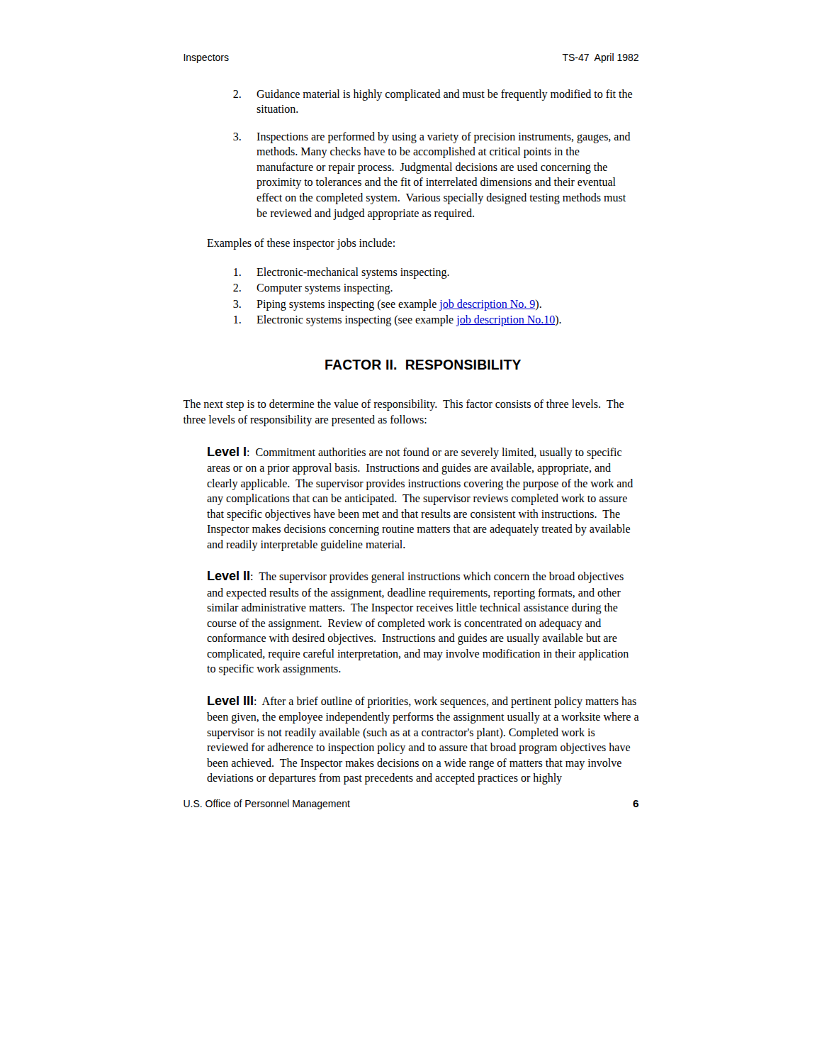Inspectors
TS-47 April 1982
Guidance material is highly complicated and must be frequently modified to fit the situation.
Inspections are performed by using a variety of precision instruments, gauges, and methods. Many checks have to be accomplished at critical points in the manufacture or repair process. Judgmental decisions are used concerning the proximity to tolerances and the fit of interrelated dimensions and their eventual effect on the completed system. Various specially designed testing methods must be reviewed and judged appropriate as required.
Examples of these inspector jobs include:
Electronic-mechanical systems inspecting.
Computer systems inspecting.
Piping systems inspecting (see example job description No. 9).
Electronic systems inspecting (see example job description No.10).
FACTOR II. RESPONSIBILITY
The next step is to determine the value of responsibility. This factor consists of three levels. The three levels of responsibility are presented as follows:
Level I: Commitment authorities are not found or are severely limited, usually to specific areas or on a prior approval basis. Instructions and guides are available, appropriate, and clearly applicable. The supervisor provides instructions covering the purpose of the work and any complications that can be anticipated. The supervisor reviews completed work to assure that specific objectives have been met and that results are consistent with instructions. The Inspector makes decisions concerning routine matters that are adequately treated by available and readily interpretable guideline material.
Level II: The supervisor provides general instructions which concern the broad objectives and expected results of the assignment, deadline requirements, reporting formats, and other similar administrative matters. The Inspector receives little technical assistance during the course of the assignment. Review of completed work is concentrated on adequacy and conformance with desired objectives. Instructions and guides are usually available but are complicated, require careful interpretation, and may involve modification in their application to specific work assignments.
Level III: After a brief outline of priorities, work sequences, and pertinent policy matters has been given, the employee independently performs the assignment usually at a worksite where a supervisor is not readily available (such as at a contractor's plant). Completed work is reviewed for adherence to inspection policy and to assure that broad program objectives have been achieved. The Inspector makes decisions on a wide range of matters that may involve deviations or departures from past precedents and accepted practices or highly
U.S. Office of Personnel Management
6